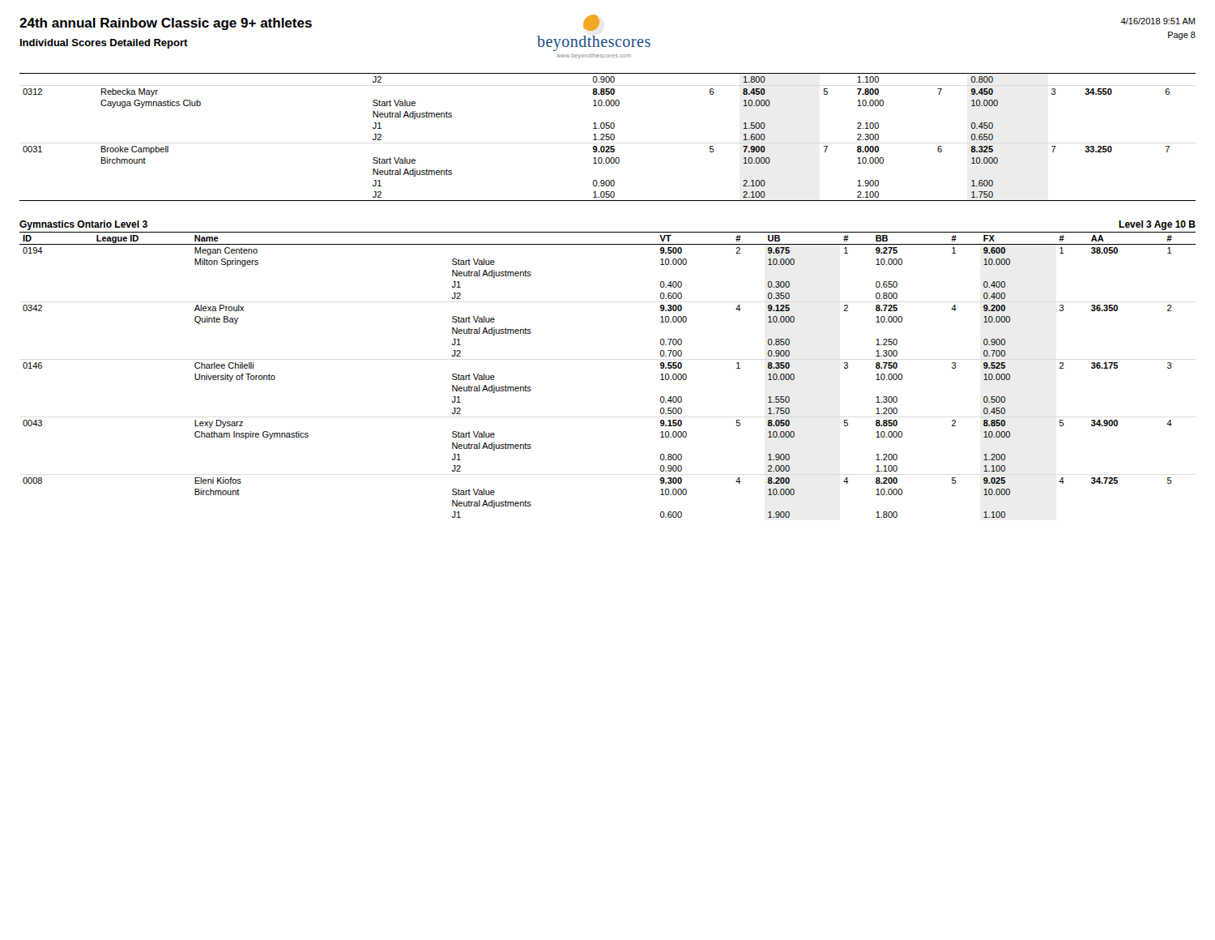24th annual Rainbow Classic age 9+ athletes
Individual Scores Detailed Report
beyondthescores www.beyondthescores.com
4/16/2018 9:51 AM
Page 8
| | | J2 | 0.900 | | 1.800 | | 1.100 | | 0.800 | | | |
| 0312 | Rebecka Mayr | | 8.850 | 6 | 8.450 | 5 | 7.800 | 7 | 9.450 | 3 | 34.550 | 6 |
| | Cayuga Gymnastics Club | Start Value | 10.000 | | 10.000 | | 10.000 | | 10.000 | | | |
| | | Neutral Adjustments | | | | | | | | | | |
| | | J1 | 1.050 | | 1.500 | | 2.100 | | 0.450 | | | |
| | | J2 | 1.250 | | 1.600 | | 2.300 | | 0.650 | | | |
| 0031 | Brooke Campbell | | 9.025 | 5 | 7.900 | 7 | 8.000 | 6 | 8.325 | 7 | 33.250 | 7 |
| | Birchmount | Start Value | 10.000 | | 10.000 | | 10.000 | | 10.000 | | | |
| | | Neutral Adjustments | | | | | | | | | | |
| | | J1 | 0.900 | | 2.100 | | 1.900 | | 1.600 | | | |
| | | J2 | 1.050 | | 2.100 | | 2.100 | | 1.750 | | | |
Gymnastics Ontario Level 3 Level 3 Age 10 B
| ID | League ID | Name | | VT | # | UB | # | BB | # | FX | # | AA | # |
| --- | --- | --- | --- | --- | --- | --- | --- | --- | --- | --- | --- | --- | --- |
| 0194 | | Megan Centeno | | 9.500 | 2 | 9.675 | 1 | 9.275 | 1 | 9.600 | 1 | 38.050 | 1 |
| | | Milton Springers | Start Value | 10.000 | | 10.000 | | 10.000 | | 10.000 | | | |
| | | | Neutral Adjustments | | | | | | | | | | |
| | | | J1 | 0.400 | | 0.300 | | 0.650 | | 0.400 | | | |
| | | | J2 | 0.600 | | 0.350 | | 0.800 | | 0.400 | | | |
| 0342 | | Alexa Proulx | | 9.300 | 4 | 9.125 | 2 | 8.725 | 4 | 9.200 | 3 | 36.350 | 2 |
| | | Quinte Bay | Start Value | 10.000 | | 10.000 | | 10.000 | | 10.000 | | | |
| | | | Neutral Adjustments | | | | | | | | | | |
| | | | J1 | 0.700 | | 0.850 | | 1.250 | | 0.900 | | | |
| | | | J2 | 0.700 | | 0.900 | | 1.300 | | 0.700 | | | |
| 0146 | | Charlee Chilelli | | 9.550 | 1 | 8.350 | 3 | 8.750 | 3 | 9.525 | 2 | 36.175 | 3 |
| | | University of Toronto | Start Value | 10.000 | | 10.000 | | 10.000 | | 10.000 | | | |
| | | | Neutral Adjustments | | | | | | | | | | |
| | | | J1 | 0.400 | | 1.550 | | 1.300 | | 0.500 | | | |
| | | | J2 | 0.500 | | 1.750 | | 1.200 | | 0.450 | | | |
| 0043 | | Lexy Dysarz | | 9.150 | 5 | 8.050 | 5 | 8.850 | 2 | 8.850 | 5 | 34.900 | 4 |
| | | Chatham Inspire Gymnastics | Start Value | 10.000 | | 10.000 | | 10.000 | | 10.000 | | | |
| | | | Neutral Adjustments | | | | | | | | | | |
| | | | J1 | 0.800 | | 1.900 | | 1.200 | | 1.200 | | | |
| | | | J2 | 0.900 | | 2.000 | | 1.100 | | 1.100 | | | |
| 0008 | | Eleni Kiofos | | 9.300 | 4 | 8.200 | 4 | 8.200 | 5 | 9.025 | 4 | 34.725 | 5 |
| | | Birchmount | Start Value | 10.000 | | 10.000 | | 10.000 | | 10.000 | | | |
| | | | Neutral Adjustments | | | | | | | | | | |
| | | | J1 | 0.600 | | 1.900 | | 1.800 | | 1.100 | | | |